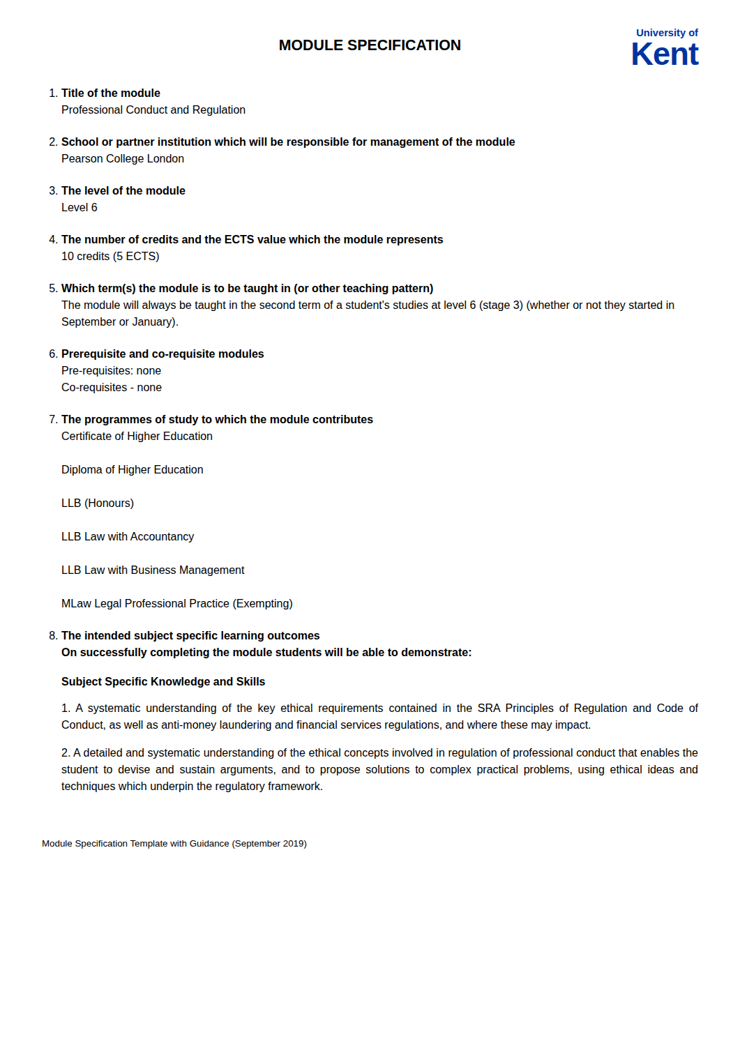University of Kent
MODULE SPECIFICATION
Title of the module
Professional Conduct and Regulation
School or partner institution which will be responsible for management of the module
Pearson College London
The level of the module
Level 6
The number of credits and the ECTS value which the module represents
10 credits (5 ECTS)
Which term(s) the module is to be taught in (or other teaching pattern)
The module will always be taught in the second term of a student's studies at level 6 (stage 3) (whether or not they started in September or January).
Prerequisite and co-requisite modules
Pre-requisites: none
Co-requisites - none
The programmes of study to which the module contributes
Certificate of Higher Education
Diploma of Higher Education
LLB (Honours)
LLB Law with Accountancy
LLB Law with Business Management
MLaw Legal Professional Practice (Exempting)
The intended subject specific learning outcomes On successfully completing the module students will be able to demonstrate:
Subject Specific Knowledge and Skills
1. A systematic understanding of the key ethical requirements contained in the SRA Principles of Regulation and Code of Conduct, as well as anti-money laundering and financial services regulations, and where these may impact.
2. A detailed and systematic understanding of the ethical concepts involved in regulation of professional conduct that enables the student to devise and sustain arguments, and to propose solutions to complex practical problems, using ethical ideas and techniques which underpin the regulatory framework.
Module Specification Template with Guidance (September 2019)